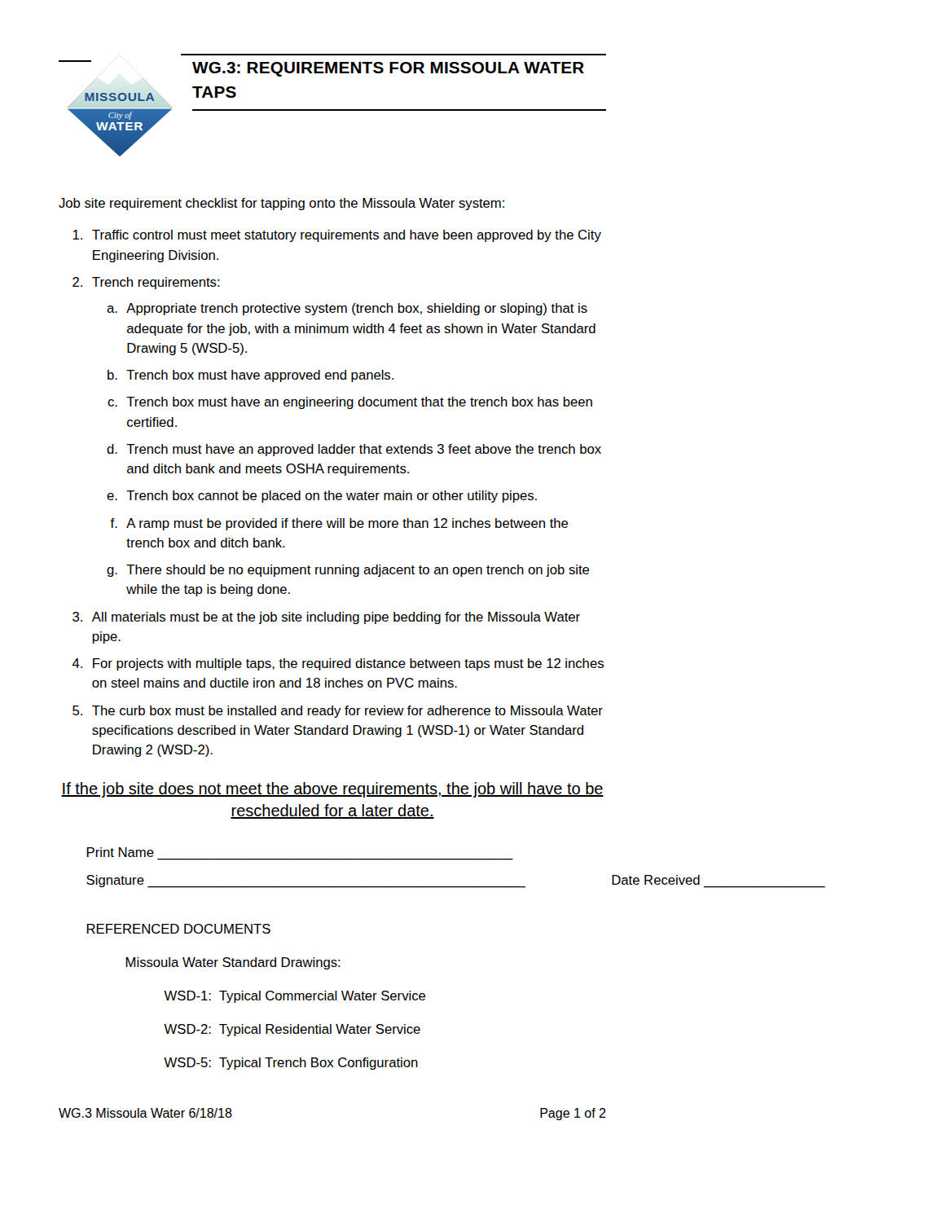MISSOULA City of WATER
WG.3: REQUIREMENTS FOR MISSOULA WATER TAPS
Job site requirement checklist for tapping onto the Missoula Water system:
Traffic control must meet statutory requirements and have been approved by the City Engineering Division.
Trench requirements:
Appropriate trench protective system (trench box, shielding or sloping) that is adequate for the job, with a minimum width 4 feet as shown in Water Standard Drawing 5 (WSD-5).
Trench box must have approved end panels.
Trench box must have an engineering document that the trench box has been certified.
Trench must have an approved ladder that extends 3 feet above the trench box and ditch bank and meets OSHA requirements.
Trench box cannot be placed on the water main or other utility pipes.
A ramp must be provided if there will be more than 12 inches between the trench box and ditch bank.
There should be no equipment running adjacent to an open trench on job site while the tap is being done.
All materials must be at the job site including pipe bedding for the Missoula Water pipe.
For projects with multiple taps, the required distance between taps must be 12 inches on steel mains and ductile iron and 18 inches on PVC mains.
The curb box must be installed and ready for review for adherence to Missoula Water specifications described in Water Standard Drawing 1 (WSD-1) or Water Standard Drawing 2 (WSD-2).
If the job site does not meet the above requirements, the job will have to be rescheduled for a later date.
Print Name _______________________________________________
Signature __________________________________________________Date Received ________________
REFERENCED DOCUMENTS
Missoula Water Standard Drawings:
WSD-1: Typical Commercial Water Service
WSD-2: Typical Residential Water Service
WSD-5: Typical Trench Box Configuration
WG.3 Missoula Water 6/18/18 Page 1 of 2